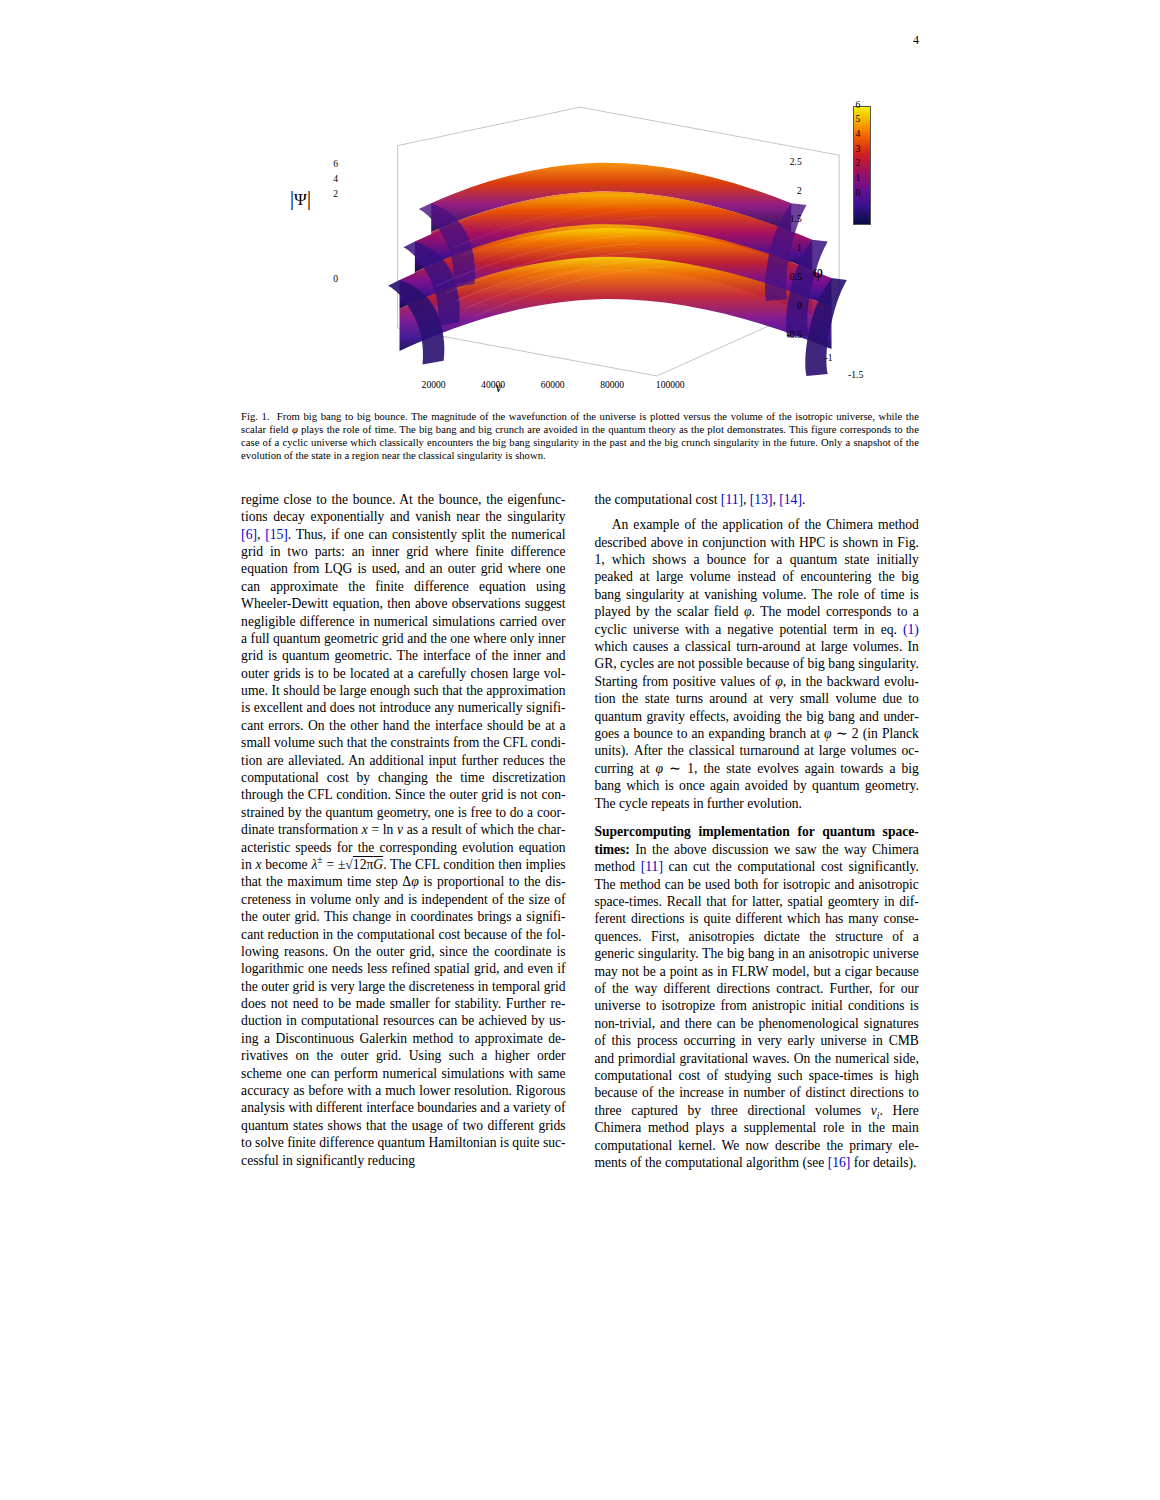4
|Ψ|
6
4
2
0
6543210
20000 40000 60000 80000 100000
v
φ
2.5 2 1.5 1 0.5 0 -0.5 -1 -1.5
Fig. 1. From big bang to big bounce. The magnitude of the wavefunction of the universe is plotted versus the volume of the isotropic universe, while the scalar field φ plays the role of time. The big bang and big crunch are avoided in the quantum theory as the plot demonstrates. This figure corresponds to the case of a cyclic universe which classically encounters the big bang singularity in the past and the big crunch singularity in the future. Only a snapshot of the evolution of the state in a region near the classical singularity is shown.
regime close to the bounce. At the bounce, the eigenfunctions decay exponentially and vanish near the singularity [6], [15]. Thus, if one can consistently split the numerical grid in two parts: an inner grid where finite difference equation from LQG is used, and an outer grid where one can approximate the finite difference equation using Wheeler-Dewitt equation, then above observations suggest negligible difference in numerical simulations carried over a full quantum geometric grid and the one where only inner grid is quantum geometric. The interface of the inner and outer grids is to be located at a carefully chosen large volume. It should be large enough such that the approximation is excellent and does not introduce any numerically significant errors. On the other hand the interface should be at a small volume such that the constraints from the CFL condition are alleviated. An additional input further reduces the computational cost by changing the time discretization through the CFL condition. Since the outer grid is not constrained by the quantum geometry, one is free to do a coordinate transformation x = ln v as a result of which the characteristic speeds for the corresponding evolution equation in x become λ± = ±√12πG. The CFL condition then implies that the maximum time step Δφ is proportional to the discreteness in volume only and is independent of the size of the outer grid. This change in coordinates brings a significant reduction in the computational cost because of the following reasons. On the outer grid, since the coordinate is logarithmic one needs less refined spatial grid, and even if the outer grid is very large the discreteness in temporal grid does not need to be made smaller for stability. Further reduction in computational resources can be achieved by using a Discontinuous Galerkin method to approximate derivatives on the outer grid. Using such a higher order scheme one can perform numerical simulations with same accuracy as before with a much lower resolution. Rigorous analysis with different interface boundaries and a variety of quantum states shows that the usage of two different grids to solve finite difference quantum Hamiltonian is quite successful in significantly reducing
the computational cost [11], [13], [14].
An example of the application of the Chimera method described above in conjunction with HPC is shown in Fig. 1, which shows a bounce for a quantum state initially peaked at large volume instead of encountering the big bang singularity at vanishing volume. The role of time is played by the scalar field φ. The model corresponds to a cyclic universe with a negative potential term in eq. (1) which causes a classical turn-around at large volumes. In GR, cycles are not possible because of big bang singularity. Starting from positive values of φ, in the backward evolution the state turns around at very small volume due to quantum gravity effects, avoiding the big bang and undergoes a bounce to an expanding branch at φ ∼ 2 (in Planck units). After the classical turnaround at large volumes occurring at φ ∼ 1, the state evolves again towards a big bang which is once again avoided by quantum geometry. The cycle repeats in further evolution.
Supercomputing implementation for quantum space-times: In the above discussion we saw the way Chimera method [11] can cut the computational cost significantly. The method can be used both for isotropic and anisotropic space-times. Recall that for latter, spatial geomtery in different directions is quite different which has many consequences. First, anisotropies dictate the structure of a generic singularity. The big bang in an anisotropic universe may not be a point as in FLRW model, but a cigar because of the way different directions contract. Further, for our universe to isotropize from anistropic initial conditions is non-trivial, and there can be phenomenological signatures of this process occurring in very early universe in CMB and primordial gravitational waves. On the numerical side, computational cost of studying such space-times is high because of the increase in number of distinct directions to three captured by three directional volumes vi. Here Chimera method plays a supplemental role in the main computational kernel. We now describe the primary elements of the computational algorithm (see [16] for details).